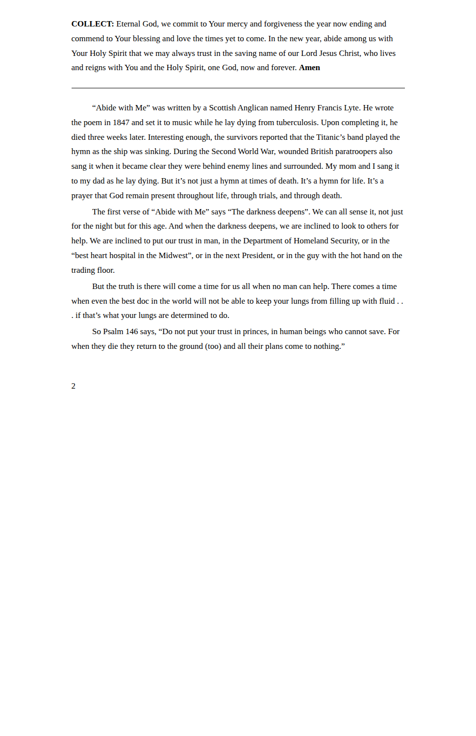COLLECT: Eternal God, we commit to Your mercy and forgiveness the year now ending and commend to Your blessing and love the times yet to come. In the new year, abide among us with Your Holy Spirit that we may always trust in the saving name of our Lord Jesus Christ, who lives and reigns with You and the Holy Spirit, one God, now and forever. Amen
“Abide with Me” was written by a Scottish Anglican named Henry Francis Lyte. He wrote the poem in 1847 and set it to music while he lay dying from tuberculosis. Upon completing it, he died three weeks later. Interesting enough, the survivors reported that the Titanic’s band played the hymn as the ship was sinking. During the Second World War, wounded British paratroopers also sang it when it became clear they were behind enemy lines and surrounded. My mom and I sang it to my dad as he lay dying. But it’s not just a hymn at times of death. It’s a hymn for life. It’s a prayer that God remain present throughout life, through trials, and through death.
The first verse of “Abide with Me” says “The darkness deepens”. We can all sense it, not just for the night but for this age. And when the darkness deepens, we are inclined to look to others for help. We are inclined to put our trust in man, in the Department of Homeland Security, or in the “best heart hospital in the Midwest”, or in the next President, or in the guy with the hot hand on the trading floor.
But the truth is there will come a time for us all when no man can help. There comes a time when even the best doc in the world will not be able to keep your lungs from filling up with fluid . . . if that’s what your lungs are determined to do.
So Psalm 146 says, “Do not put your trust in princes, in human beings who cannot save. For when they die they return to the ground (too) and all their plans come to nothing.”
2